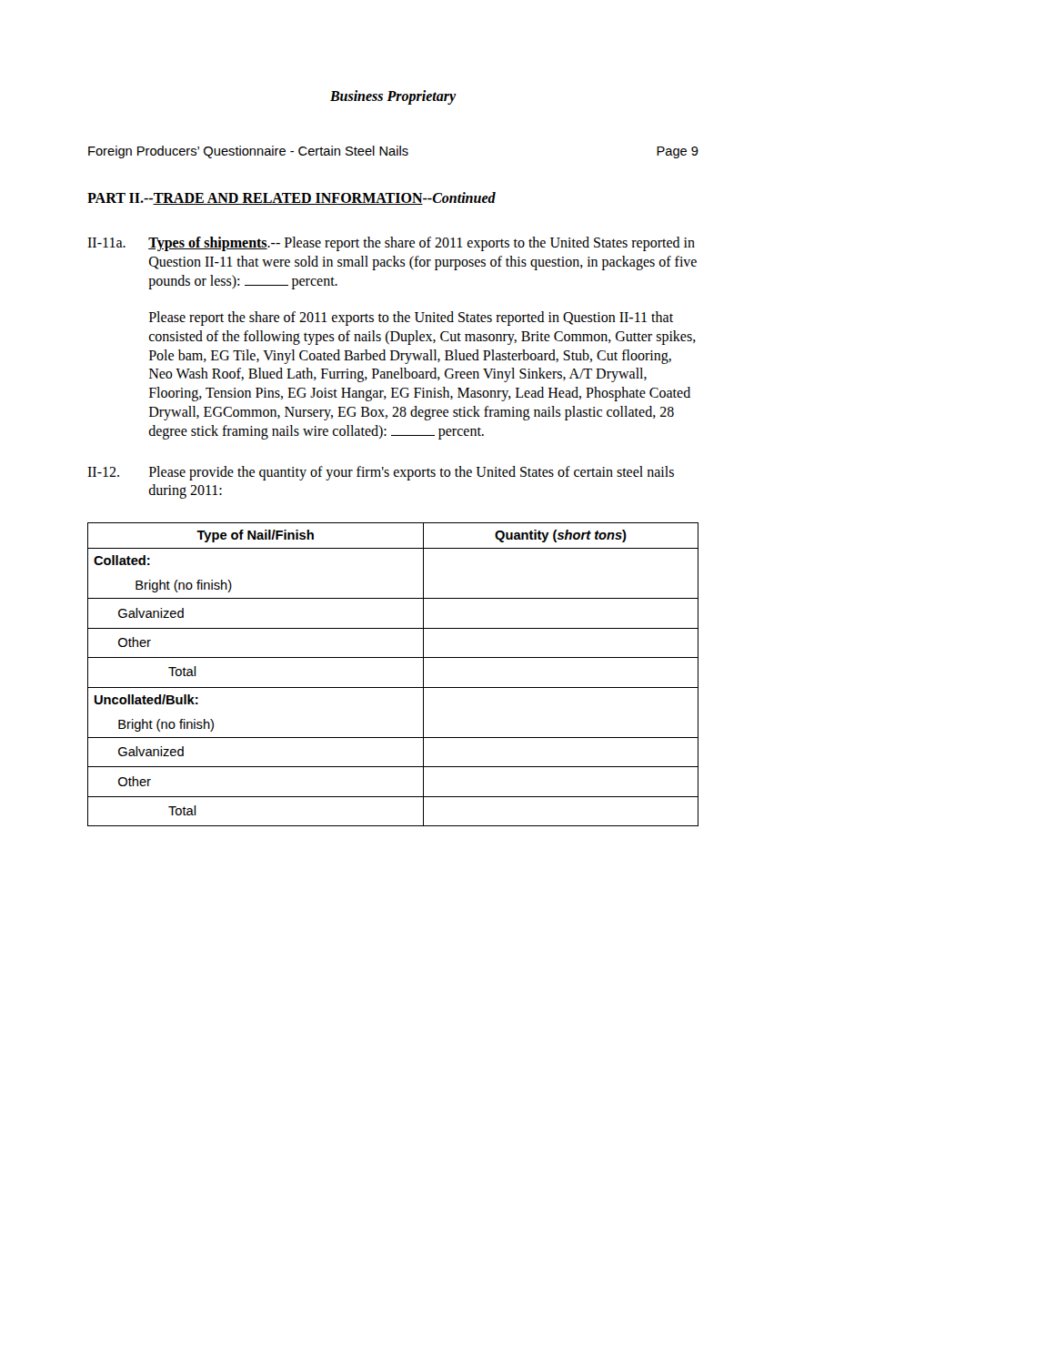Business Proprietary
Foreign Producers’ Questionnaire - Certain Steel Nails Page 9
PART II.--TRADE AND RELATED INFORMATION--Continued
II-11a.
Types of shipments.-- Please report the share of 2011 exports to the United States reported in Question II-11 that were sold in small packs (for purposes of this question, in packages of five pounds or less): percent.
Please report the share of 2011 exports to the United States reported in Question II-11 that consisted of the following types of nails (Duplex, Cut masonry, Brite Common, Gutter spikes, Pole bam, EG Tile, Vinyl Coated Barbed Drywall, Blued Plasterboard, Stub, Cut flooring, Neo Wash Roof, Blued Lath, Furring, Panelboard, Green Vinyl Sinkers, A/T Drywall, Flooring, Tension Pins, EG Joist Hangar, EG Finish, Masonry, Lead Head, Phosphate Coated Drywall, EGCommon, Nursery, EG Box, 28 degree stick framing nails plastic collated, 28 degree stick framing nails wire collated): percent.
II-12.
Please provide the quantity of your firm's exports to the United States of certain steel nails during 2011:
| Type of Nail/Finish | Quantity ( short tons ) |
| --- | --- |
| Collated: | |
| Bright (no finish) |
| Galvanized | |
| Other | |
| Total | |
| Uncollated/Bulk: | |
| Bright (no finish) |
| Galvanized | |
| Other | |
| Total | |